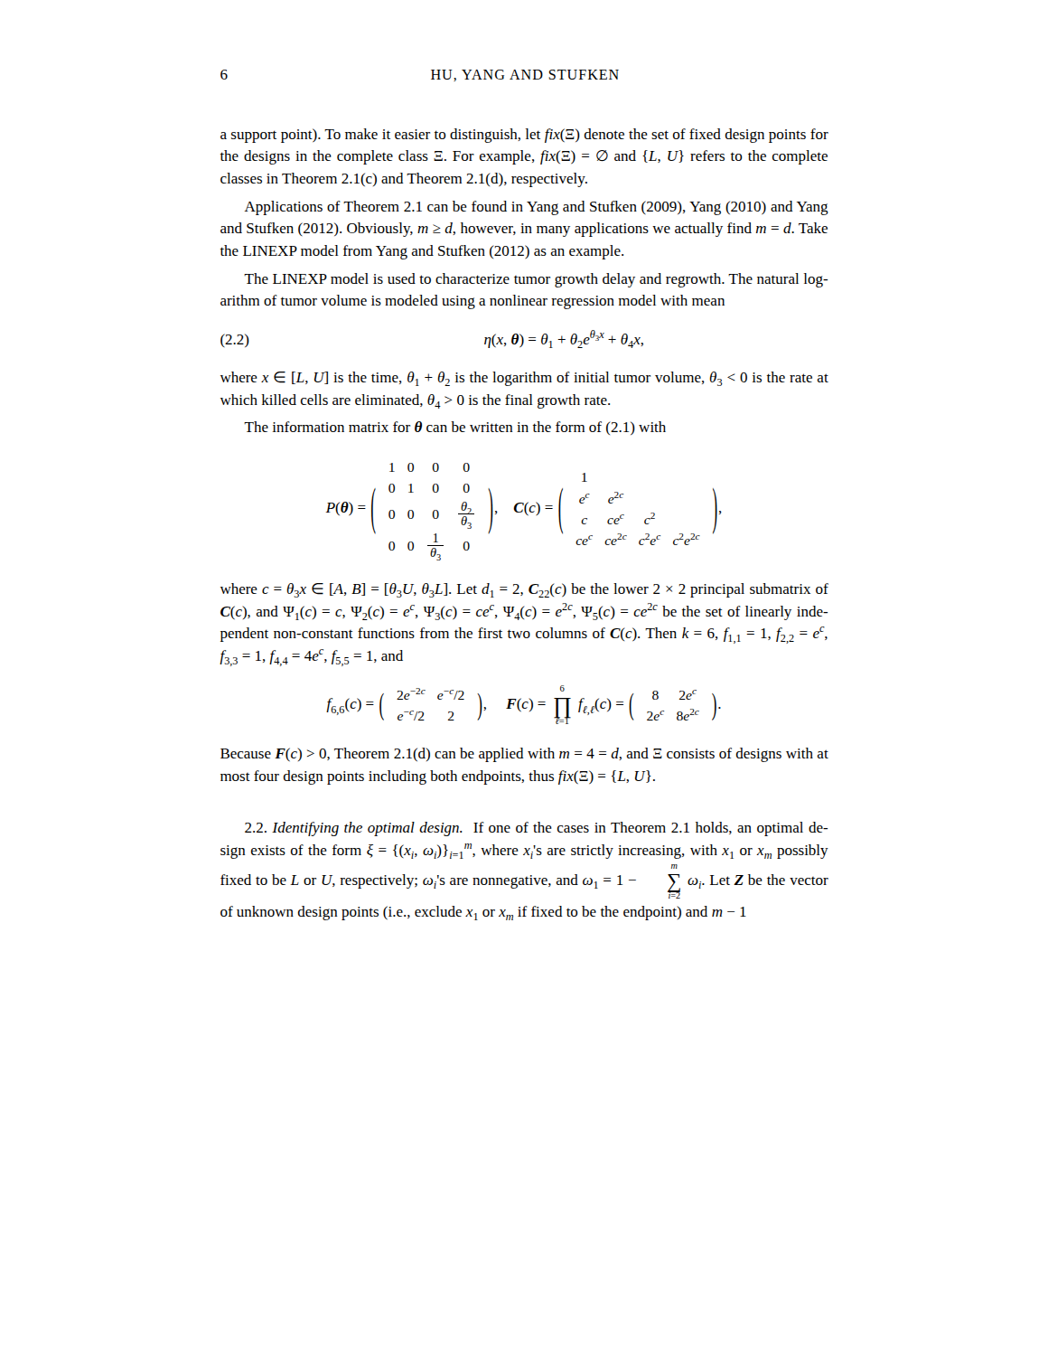6
Hu, Yang and Stufken
a support point). To make it easier to distinguish, let fix(Ξ) denote the set of fixed design points for the designs in the complete class Ξ. For example, fix(Ξ) = ∅ and {L, U} refers to the complete classes in Theorem 2.1(c) and Theorem 2.1(d), respectively.
Applications of Theorem 2.1 can be found in Yang and Stufken (2009), Yang (2010) and Yang and Stufken (2012). Obviously, m ≥ d, however, in many applications we actually find m = d. Take the LINEXP model from Yang and Stufken (2012) as an example.
The LINEXP model is used to characterize tumor growth delay and regrowth. The natural logarithm of tumor volume is modeled using a nonlinear regression model with mean
(2.2)
η(x, θ) = θ1 + θ2eθ3x + θ4x,
where x ∈ [L, U] is the time, θ1 + θ2 is the logarithm of initial tumor volume, θ3 < 0 is the rate at which killed cells are eliminated, θ4 > 0 is the final growth rate.
The information matrix for θ can be written in the form of (2.1) with
P(θ) = (
| 1 | 0 | 0 | 0 |
| 0 | 1 | 0 | 0 |
| 0 | 0 | 0 | θ 2 θ 3 |
| 0 | 0 | 1 θ 3 | 0 |
) , C(c) = (
| 1 | | | |
| e c | e 2 c | | |
| c | ce c | c 2 | |
| ce c | ce 2 c | c 2 e c | c 2 e 2 c |
) ,
where c = θ3x ∈ [A, B] = [θ3U, θ3L]. Let d1 = 2, C22(c) be the lower 2 × 2 principal submatrix of C(c), and Ψ1(c) = c, Ψ2(c) = ec, Ψ3(c) = cec, Ψ4(c) = e2c, Ψ5(c) = ce2c be the set of linearly independent non-constant functions from the first two columns of C(c). Then k = 6, f1,1 = 1, f2,2 = ec, f3,3 = 1, f4,4 = 4ec, f5,5 = 1, and
f6,6(c) = (
| 2 e −2 c | e − c /2 |
| e − c /2 | 2 |
) , F(c) = 6∏ℓ=1 fℓ,ℓ(c) = (
| 8 | 2 e c |
| 2 e c | 8 e 2 c |
) .
Because F(c) > 0, Theorem 2.1(d) can be applied with m = 4 = d, and Ξ consists of designs with at most four design points including both endpoints, thus fix(Ξ) = {L, U}.
2.2. Identifying the optimal design. If one of the cases in Theorem 2.1 holds, an optimal design exists of the form ξ = {(xi, ωi)}i=1m, where xi's are strictly increasing, with x1 or xm possibly fixed to be L or U, respectively; ωi's are nonnegative, and ω1 = 1 − m∑i=2 ωi. Let Z be the vector of unknown design points (i.e., exclude x1 or xm if fixed to be the endpoint) and m − 1